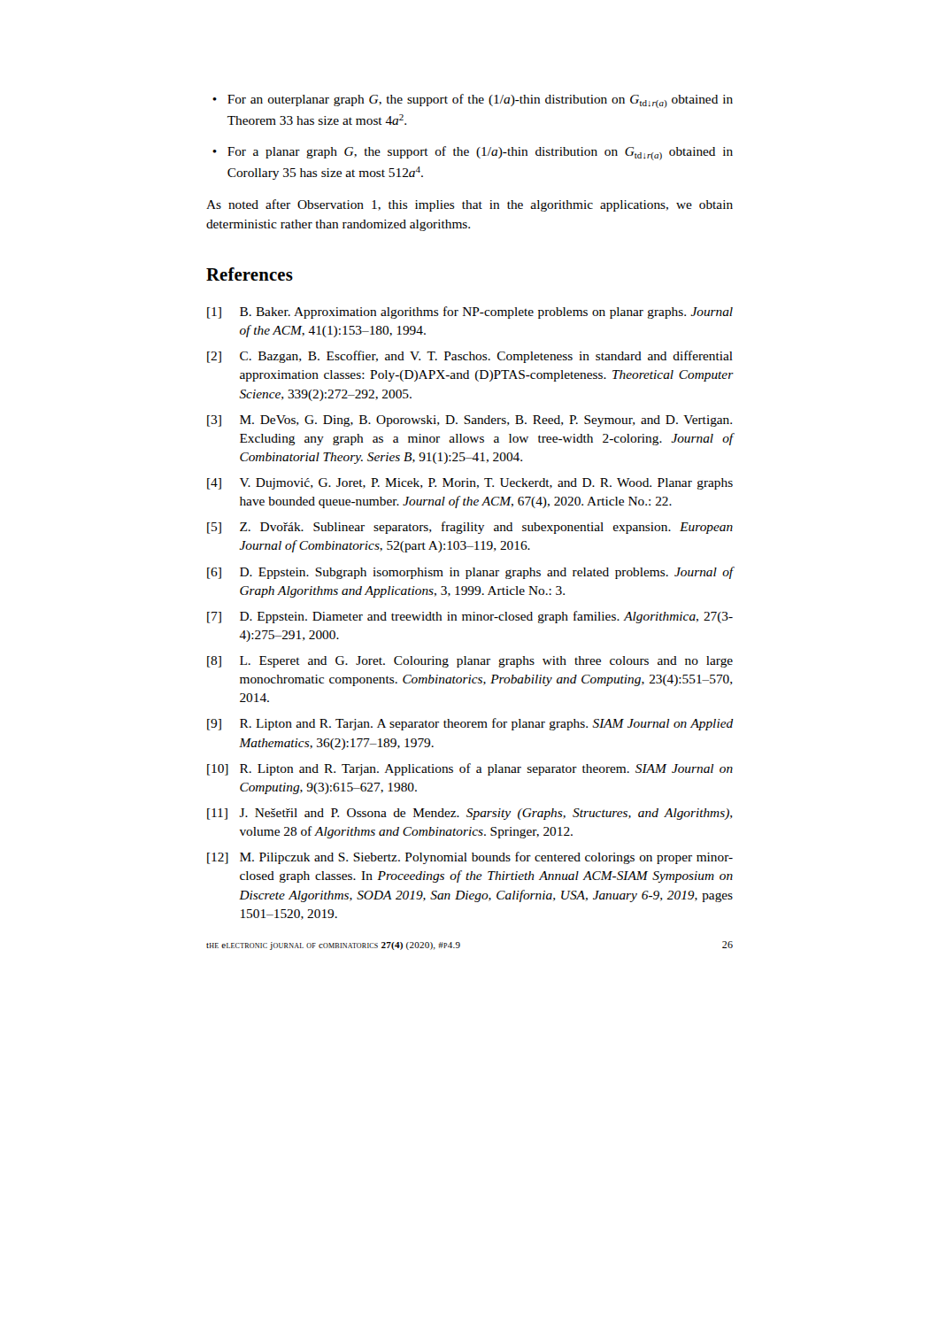For an outerplanar graph G, the support of the (1/a)-thin distribution on Gtd↓r(a) obtained in Theorem 33 has size at most 4a2.
For a planar graph G, the support of the (1/a)-thin distribution on Gtd↓r(a) obtained in Corollary 35 has size at most 512a4.
As noted after Observation 1, this implies that in the algorithmic applications, we obtain deterministic rather than randomized algorithms.
References
[1] B. Baker. Approximation algorithms for NP-complete problems on planar graphs. Journal of the ACM, 41(1):153–180, 1994.
[2] C. Bazgan, B. Escoffier, and V. T. Paschos. Completeness in standard and differential approximation classes: Poly-(D)APX-and (D)PTAS-completeness. Theoretical Computer Science, 339(2):272–292, 2005.
[3] M. DeVos, G. Ding, B. Oporowski, D. Sanders, B. Reed, P. Seymour, and D. Vertigan. Excluding any graph as a minor allows a low tree-width 2-coloring. Journal of Combinatorial Theory. Series B, 91(1):25–41, 2004.
[4] V. Dujmović, G. Joret, P. Micek, P. Morin, T. Ueckerdt, and D. R. Wood. Planar graphs have bounded queue-number. Journal of the ACM, 67(4), 2020. Article No.: 22.
[5] Z. Dvořák. Sublinear separators, fragility and subexponential expansion. European Journal of Combinatorics, 52(part A):103–119, 2016.
[6] D. Eppstein. Subgraph isomorphism in planar graphs and related problems. Journal of Graph Algorithms and Applications, 3, 1999. Article No.: 3.
[7] D. Eppstein. Diameter and treewidth in minor-closed graph families. Algorithmica, 27(3-4):275–291, 2000.
[8] L. Esperet and G. Joret. Colouring planar graphs with three colours and no large monochromatic components. Combinatorics, Probability and Computing, 23(4):551–570, 2014.
[9] R. Lipton and R. Tarjan. A separator theorem for planar graphs. SIAM Journal on Applied Mathematics, 36(2):177–189, 1979.
[10] R. Lipton and R. Tarjan. Applications of a planar separator theorem. SIAM Journal on Computing, 9(3):615–627, 1980.
[11] J. Nešetřil and P. Ossona de Mendez. Sparsity (Graphs, Structures, and Algorithms), volume 28 of Algorithms and Combinatorics. Springer, 2012.
[12] M. Pilipczuk and S. Siebertz. Polynomial bounds for centered colorings on proper minor-closed graph classes. In Proceedings of the Thirtieth Annual ACM-SIAM Symposium on Discrete Algorithms, SODA 2019, San Diego, California, USA, January 6-9, 2019, pages 1501–1520, 2019.
THE ELECTRONIC JOURNAL OF COMBINATORICS 27(4) (2020), #P4.9
26